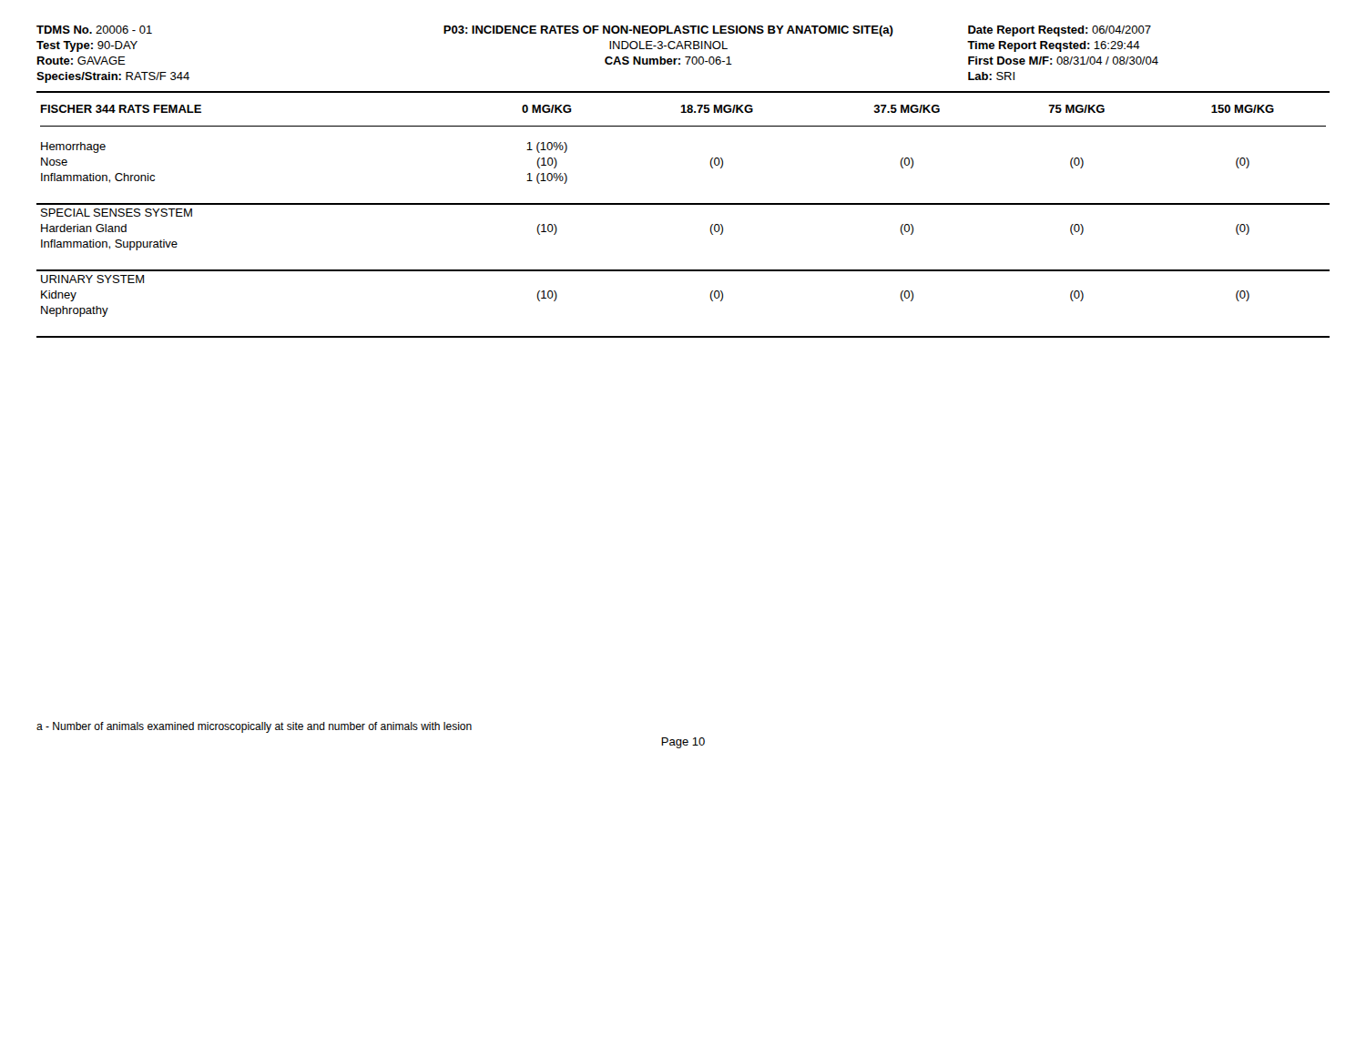| TDMS No. 20006 - 01 | P03: INCIDENCE RATES OF NON-NEOPLASTIC LESIONS BY ANATOMIC SITE(a) | Date Report Reqsted: 06/04/2007 |
| Test Type: 90-DAY | INDOLE-3-CARBINOL | Time Report Reqsted: 16:29:44 |
| Route: GAVAGE | CAS Number: 700-06-1 | First Dose M/F: 08/31/04 / 08/30/04 |
| Species/Strain: RATS/F 344 | | Lab: SRI |
| FISCHER 344 RATS FEMALE | 0 MG/KG | 18.75 MG/KG | 37.5 MG/KG | 75 MG/KG | 150 MG/KG |
| --- | --- | --- | --- | --- | --- |
| Hemorrhage | 1 (10%) | | | | |
| Nose | (10) | (0) | (0) | (0) | (0) |
| Inflammation, Chronic | 1 (10%) | | | | |
| SPECIAL SENSES SYSTEM |
| Harderian Gland | (10) | (0) | (0) | (0) | (0) |
| Inflammation, Suppurative | | | | | |
| URINARY SYSTEM |
| Kidney | (10) | (0) | (0) | (0) | (0) |
| Nephropathy | | | | | |
a - Number of animals examined microscopically at site and number of animals with lesion
Page 10